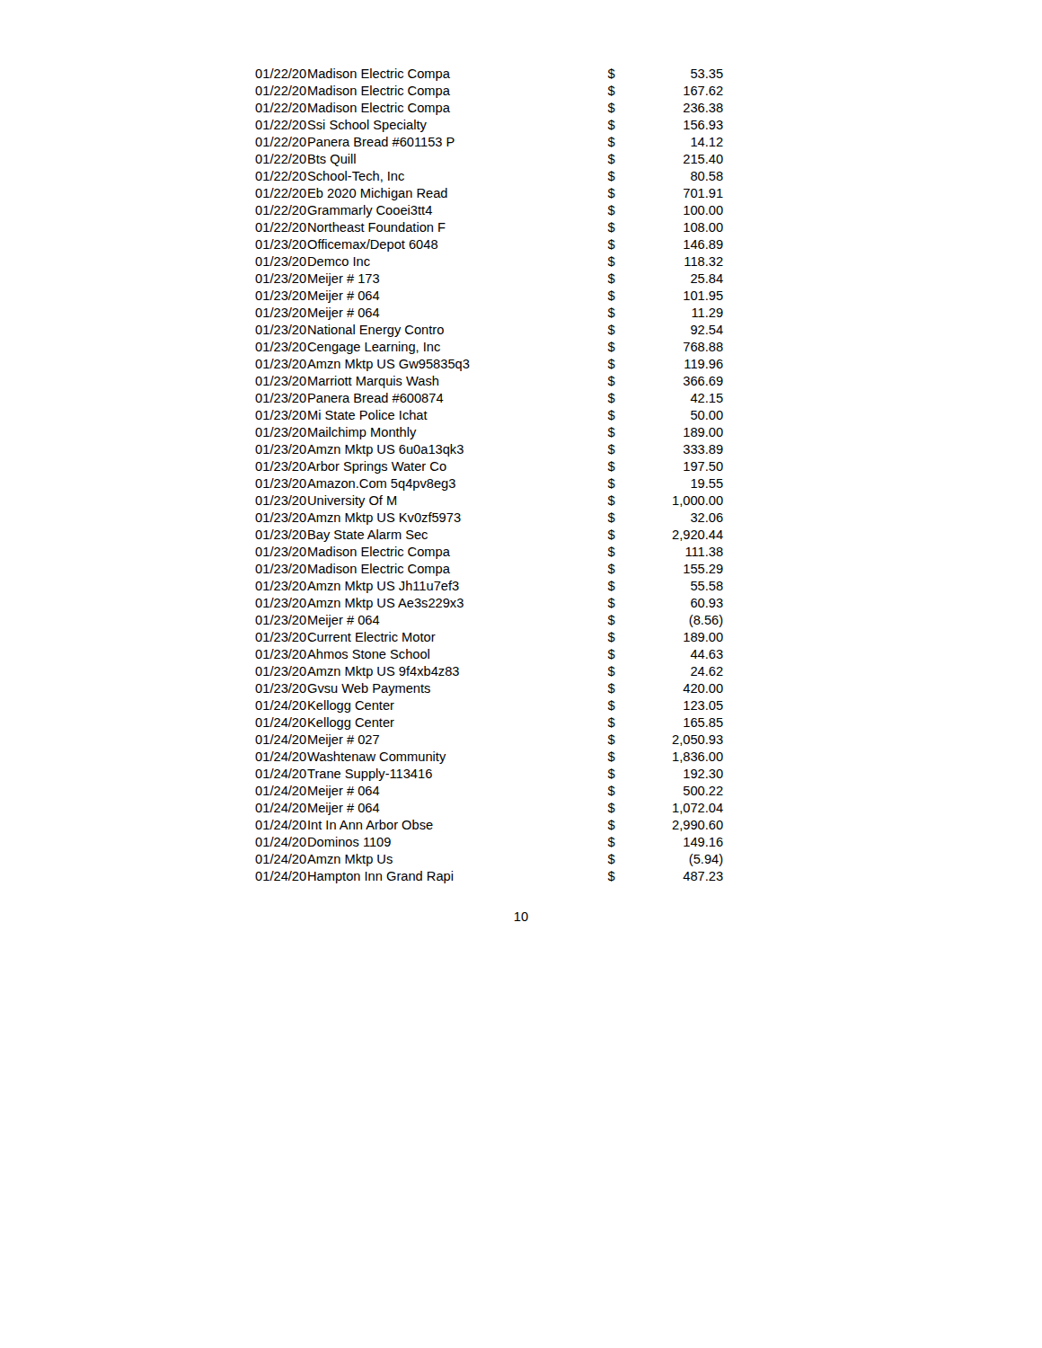| 01/22/20 | Madison Electric Compa | $ | 53.35 | |
| 01/22/20 | Madison Electric Compa | $ | 167.62 | |
| 01/22/20 | Madison Electric Compa | $ | 236.38 | |
| 01/22/20 | Ssi School Specialty | $ | 156.93 | |
| 01/22/20 | Panera Bread #601153 P | $ | 14.12 | |
| 01/22/20 | Bts Quill | $ | 215.40 | |
| 01/22/20 | School-Tech, Inc | $ | 80.58 | |
| 01/22/20 | Eb 2020 Michigan Read | $ | 701.91 | |
| 01/22/20 | Grammarly Cooei3tt4 | $ | 100.00 | |
| 01/22/20 | Northeast Foundation F | $ | 108.00 | |
| 01/23/20 | Officemax/Depot 6048 | $ | 146.89 | |
| 01/23/20 | Demco Inc | $ | 118.32 | |
| 01/23/20 | Meijer # 173 | $ | 25.84 | |
| 01/23/20 | Meijer # 064 | $ | 101.95 | |
| 01/23/20 | Meijer # 064 | $ | 11.29 | |
| 01/23/20 | National Energy Contro | $ | 92.54 | |
| 01/23/20 | Cengage Learning, Inc | $ | 768.88 | |
| 01/23/20 | Amzn Mktp US Gw95835q3 | $ | 119.96 | |
| 01/23/20 | Marriott Marquis Wash | $ | 366.69 | |
| 01/23/20 | Panera Bread #600874 | $ | 42.15 | |
| 01/23/20 | Mi State Police Ichat | $ | 50.00 | |
| 01/23/20 | Mailchimp Monthly | $ | 189.00 | |
| 01/23/20 | Amzn Mktp US 6u0a13qk3 | $ | 333.89 | |
| 01/23/20 | Arbor Springs Water Co | $ | 197.50 | |
| 01/23/20 | Amazon.Com 5q4pv8eg3 | $ | 19.55 | |
| 01/23/20 | University Of M | $ | 1,000.00 | |
| 01/23/20 | Amzn Mktp US Kv0zf5973 | $ | 32.06 | |
| 01/23/20 | Bay State Alarm Sec | $ | 2,920.44 | |
| 01/23/20 | Madison Electric Compa | $ | 111.38 | |
| 01/23/20 | Madison Electric Compa | $ | 155.29 | |
| 01/23/20 | Amzn Mktp US Jh11u7ef3 | $ | 55.58 | |
| 01/23/20 | Amzn Mktp US Ae3s229x3 | $ | 60.93 | |
| 01/23/20 | Meijer # 064 | $ | (8.56) | |
| 01/23/20 | Current Electric Motor | $ | 189.00 | |
| 01/23/20 | Ahmos Stone School | $ | 44.63 | |
| 01/23/20 | Amzn Mktp US 9f4xb4z83 | $ | 24.62 | |
| 01/23/20 | Gvsu Web Payments | $ | 420.00 | |
| 01/24/20 | Kellogg Center | $ | 123.05 | |
| 01/24/20 | Kellogg Center | $ | 165.85 | |
| 01/24/20 | Meijer # 027 | $ | 2,050.93 | |
| 01/24/20 | Washtenaw Community | $ | 1,836.00 | |
| 01/24/20 | Trane Supply-113416 | $ | 192.30 | |
| 01/24/20 | Meijer # 064 | $ | 500.22 | |
| 01/24/20 | Meijer # 064 | $ | 1,072.04 | |
| 01/24/20 | Int In Ann Arbor Obse | $ | 2,990.60 | |
| 01/24/20 | Dominos 1109 | $ | 149.16 | |
| 01/24/20 | Amzn Mktp Us | $ | (5.94) | |
| 01/24/20 | Hampton Inn Grand Rapi | $ | 487.23 | |
10